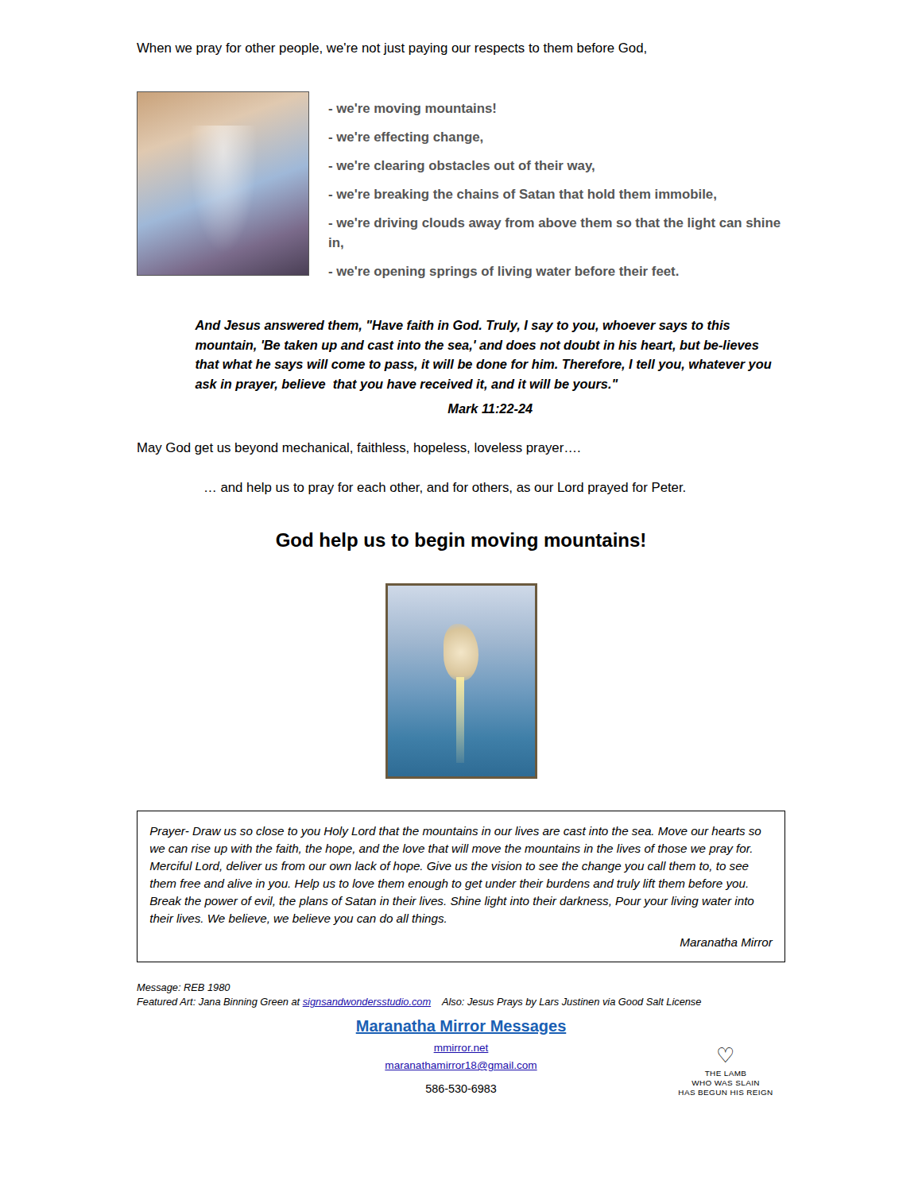When we pray for other people, we're not just paying our respects to them before God,
- we're moving mountains!
- we're effecting change,
- we're clearing obstacles out of their way,
- we're breaking the chains of Satan that hold them immobile,
- we're driving clouds away from above them so that the light can shine in,
- we're opening springs of living water before their feet.
And Jesus answered them, "Have faith in God. Truly, I say to you, whoever says to this mountain, 'Be taken up and cast into the sea,' and does not doubt in his heart, but be-lieves that what he says will come to pass, it will be done for him. Therefore, I tell you, whatever you ask in prayer, believe that you have received it, and it will be yours." Mark 11:22-24
May God get us beyond mechanical, faithless, hopeless, loveless prayer….
… and help us to pray for each other, and for others, as our Lord prayed for Peter.
God help us to begin moving mountains!
Prayer- Draw us so close to you Holy Lord that the mountains in our lives are cast into the sea. Move our hearts so we can rise up with the faith, the hope, and the love that will move the mountains in the lives of those we pray for. Merciful Lord, deliver us from our own lack of hope. Give us the vision to see the change you call them to, to see them free and alive in you. Help us to love them enough to get under their burdens and truly lift them before you. Break the power of evil, the plans of Satan in their lives. Shine light into their darkness, Pour your living water into their lives. We believe, we believe you can do all things. Maranatha Mirror
Message: REB 1980
Featured Art: Jana Binning Green at signsandwondersstudio.com Also: Jesus Prays by Lars Justinen via Good Salt License
Maranatha Mirror Messages
mmirror.net
maranathamirror18@gmail.com
586-530-6983
♡ THE LAMB
WHO WAS SLAIN
HAS BEGUN HIS REIGN